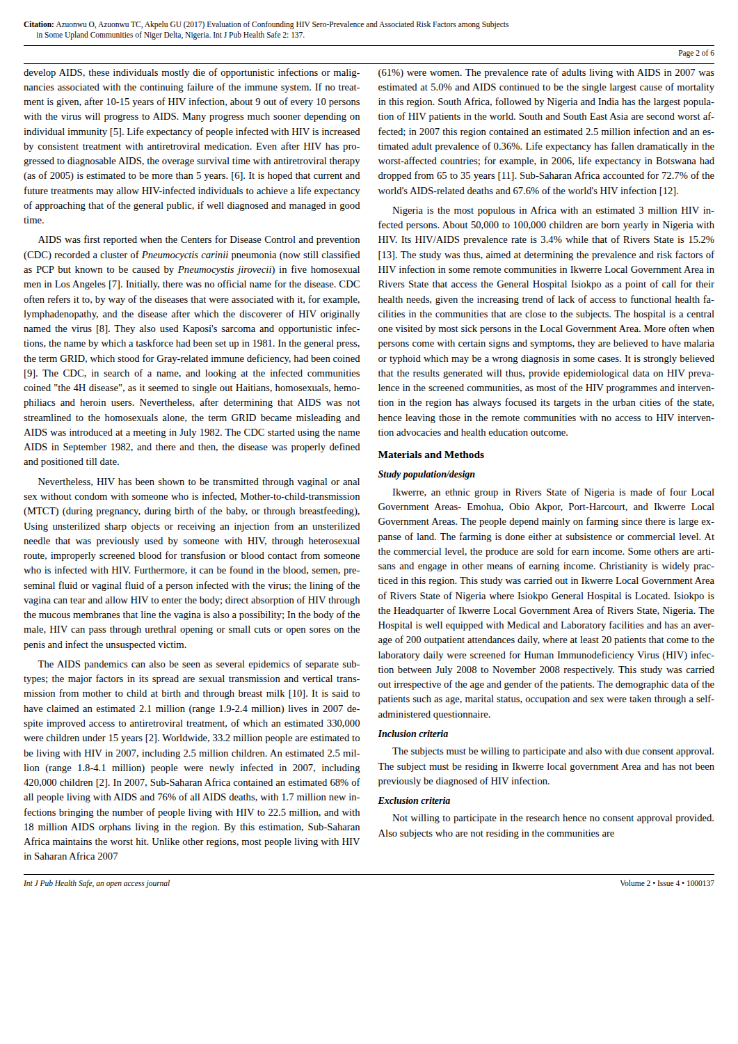Citation: Azuonwu O, Azuonwu TC, Akpelu GU (2017) Evaluation of Confounding HIV Sero-Prevalence and Associated Risk Factors among Subjects in Some Upland Communities of Niger Delta, Nigeria. Int J Pub Health Safe 2: 137.
Page 2 of 6
develop AIDS, these individuals mostly die of opportunistic infections or malignancies associated with the continuing failure of the immune system. If no treatment is given, after 10-15 years of HIV infection, about 9 out of every 10 persons with the virus will progress to AIDS. Many progress much sooner depending on individual immunity [5]. Life expectancy of people infected with HIV is increased by consistent treatment with antiretroviral medication. Even after HIV has progressed to diagnosable AIDS, the overage survival time with antiretroviral therapy (as of 2005) is estimated to be more than 5 years. [6]. It is hoped that current and future treatments may allow HIV-infected individuals to achieve a life expectancy of approaching that of the general public, if well diagnosed and managed in good time.
AIDS was first reported when the Centers for Disease Control and prevention (CDC) recorded a cluster of Pneumocyctis carinii pneumonia (now still classified as PCP but known to be caused by Pneumocystis jirovecii) in five homosexual men in Los Angeles [7]. Initially, there was no official name for the disease. CDC often refers it to, by way of the diseases that were associated with it, for example, lymphadenopathy, and the disease after which the discoverer of HIV originally named the virus [8]. They also used Kaposi's sarcoma and opportunistic infections, the name by which a taskforce had been set up in 1981. In the general press, the term GRID, which stood for Gray-related immune deficiency, had been coined [9]. The CDC, in search of a name, and looking at the infected communities coined "the 4H disease", as it seemed to single out Haitians, homosexuals, hemophiliacs and heroin users. Nevertheless, after determining that AIDS was not streamlined to the homosexuals alone, the term GRID became misleading and AIDS was introduced at a meeting in July 1982. The CDC started using the name AIDS in September 1982, and there and then, the disease was properly defined and positioned till date.
Nevertheless, HIV has been shown to be transmitted through vaginal or anal sex without condom with someone who is infected, Mother-to-child-transmission (MTCT) (during pregnancy, during birth of the baby, or through breastfeeding), Using unsterilized sharp objects or receiving an injection from an unsterilized needle that was previously used by someone with HIV, through heterosexual route, improperly screened blood for transfusion or blood contact from someone who is infected with HIV. Furthermore, it can be found in the blood, semen, pre-seminal fluid or vaginal fluid of a person infected with the virus; the lining of the vagina can tear and allow HIV to enter the body; direct absorption of HIV through the mucous membranes that line the vagina is also a possibility; In the body of the male, HIV can pass through urethral opening or small cuts or open sores on the penis and infect the unsuspected victim.
The AIDS pandemics can also be seen as several epidemics of separate subtypes; the major factors in its spread are sexual transmission and vertical transmission from mother to child at birth and through breast milk [10]. It is said to have claimed an estimated 2.1 million (range 1.9-2.4 million) lives in 2007 despite improved access to antiretroviral treatment, of which an estimated 330,000 were children under 15 years [2]. Worldwide, 33.2 million people are estimated to be living with HIV in 2007, including 2.5 million children. An estimated 2.5 million (range 1.8-4.1 million) people were newly infected in 2007, including 420,000 children [2]. In 2007, Sub-Saharan Africa contained an estimated 68% of all people living with AIDS and 76% of all AIDS deaths, with 1.7 million new infections bringing the number of people living with HIV to 22.5 million, and with 18 million AIDS orphans living in the region. By this estimation, Sub-Saharan Africa maintains the worst hit. Unlike other regions, most people living with HIV in Saharan Africa 2007
(61%) were women. The prevalence rate of adults living with AIDS in 2007 was estimated at 5.0% and AIDS continued to be the single largest cause of mortality in this region. South Africa, followed by Nigeria and India has the largest population of HIV patients in the world. South and South East Asia are second worst affected; in 2007 this region contained an estimated 2.5 million infection and an estimated adult prevalence of 0.36%. Life expectancy has fallen dramatically in the worst-affected countries; for example, in 2006, life expectancy in Botswana had dropped from 65 to 35 years [11]. Sub-Saharan Africa accounted for 72.7% of the world's AIDS-related deaths and 67.6% of the world's HIV infection [12].
Nigeria is the most populous in Africa with an estimated 3 million HIV infected persons. About 50,000 to 100,000 children are born yearly in Nigeria with HIV. Its HIV/AIDS prevalence rate is 3.4% while that of Rivers State is 15.2% [13]. The study was thus, aimed at determining the prevalence and risk factors of HIV infection in some remote communities in Ikwerre Local Government Area in Rivers State that access the General Hospital Isiokpo as a point of call for their health needs, given the increasing trend of lack of access to functional health facilities in the communities that are close to the subjects. The hospital is a central one visited by most sick persons in the Local Government Area. More often when persons come with certain signs and symptoms, they are believed to have malaria or typhoid which may be a wrong diagnosis in some cases. It is strongly believed that the results generated will thus, provide epidemiological data on HIV prevalence in the screened communities, as most of the HIV programmes and intervention in the region has always focused its targets in the urban cities of the state, hence leaving those in the remote communities with no access to HIV intervention advocacies and health education outcome.
Materials and Methods
Study population/design
Ikwerre, an ethnic group in Rivers State of Nigeria is made of four Local Government Areas- Emohua, Obio Akpor, Port-Harcourt, and Ikwerre Local Government Areas. The people depend mainly on farming since there is large expanse of land. The farming is done either at subsistence or commercial level. At the commercial level, the produce are sold for earn income. Some others are artisans and engage in other means of earning income. Christianity is widely practiced in this region. This study was carried out in Ikwerre Local Government Area of Rivers State of Nigeria where Isiokpo General Hospital is Located. Isiokpo is the Headquarter of Ikwerre Local Government Area of Rivers State, Nigeria. The Hospital is well equipped with Medical and Laboratory facilities and has an average of 200 outpatient attendances daily, where at least 20 patients that come to the laboratory daily were screened for Human Immunodeficiency Virus (HIV) infection between July 2008 to November 2008 respectively. This study was carried out irrespective of the age and gender of the patients. The demographic data of the patients such as age, marital status, occupation and sex were taken through a self-administered questionnaire.
Inclusion criteria
The subjects must be willing to participate and also with due consent approval. The subject must be residing in Ikwerre local government Area and has not been previously be diagnosed of HIV infection.
Exclusion criteria
Not willing to participate in the research hence no consent approval provided. Also subjects who are not residing in the communities are
Int J Pub Health Safe, an open access journal Volume 2 • Issue 4 • 1000137